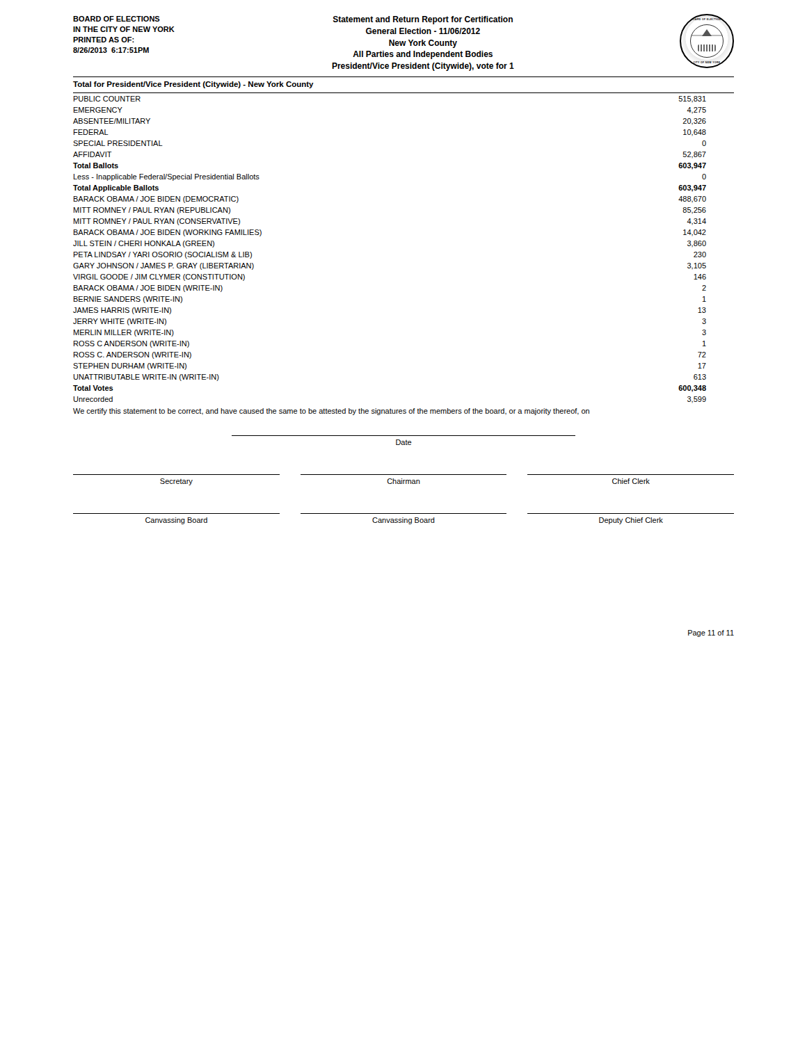BOARD OF ELECTIONS
IN THE CITY OF NEW YORK
PRINTED AS OF:
8/26/2013 6:17:51PM
Statement and Return Report for Certification
General Election - 11/06/2012
New York County
All Parties and Independent Bodies
President/Vice President (Citywide), vote for 1
Total for President/Vice President (Citywide) - New York County
| PUBLIC COUNTER | 515,831 |
| EMERGENCY | 4,275 |
| ABSENTEE/MILITARY | 20,326 |
| FEDERAL | 10,648 |
| SPECIAL PRESIDENTIAL | 0 |
| AFFIDAVIT | 52,867 |
| Total Ballots | 603,947 |
| Less - Inapplicable Federal/Special Presidential Ballots | 0 |
| Total Applicable Ballots | 603,947 |
| BARACK OBAMA / JOE BIDEN (DEMOCRATIC) | 488,670 |
| MITT ROMNEY / PAUL RYAN (REPUBLICAN) | 85,256 |
| MITT ROMNEY / PAUL RYAN (CONSERVATIVE) | 4,314 |
| BARACK OBAMA / JOE BIDEN (WORKING FAMILIES) | 14,042 |
| JILL STEIN / CHERI HONKALA (GREEN) | 3,860 |
| PETA LINDSAY / YARI OSORIO (SOCIALISM & LIB) | 230 |
| GARY JOHNSON / JAMES P. GRAY (LIBERTARIAN) | 3,105 |
| VIRGIL GOODE / JIM CLYMER (CONSTITUTION) | 146 |
| BARACK OBAMA / JOE BIDEN (WRITE-IN) | 2 |
| BERNIE SANDERS (WRITE-IN) | 1 |
| JAMES HARRIS (WRITE-IN) | 13 |
| JERRY WHITE (WRITE-IN) | 3 |
| MERLIN MILLER (WRITE-IN) | 3 |
| ROSS C ANDERSON (WRITE-IN) | 1 |
| ROSS C. ANDERSON (WRITE-IN) | 72 |
| STEPHEN DURHAM (WRITE-IN) | 17 |
| UNATTRIBUTABLE WRITE-IN (WRITE-IN) | 613 |
| Total Votes | 600,348 |
| Unrecorded | 3,599 |
We certify this statement to be correct, and have caused the same to be attested by the signatures of the members of the board, or a majority thereof, on
Date
Secretary
Chairman
Chief Clerk
Canvassing Board
Canvassing Board
Deputy Chief Clerk
Page 11 of 11